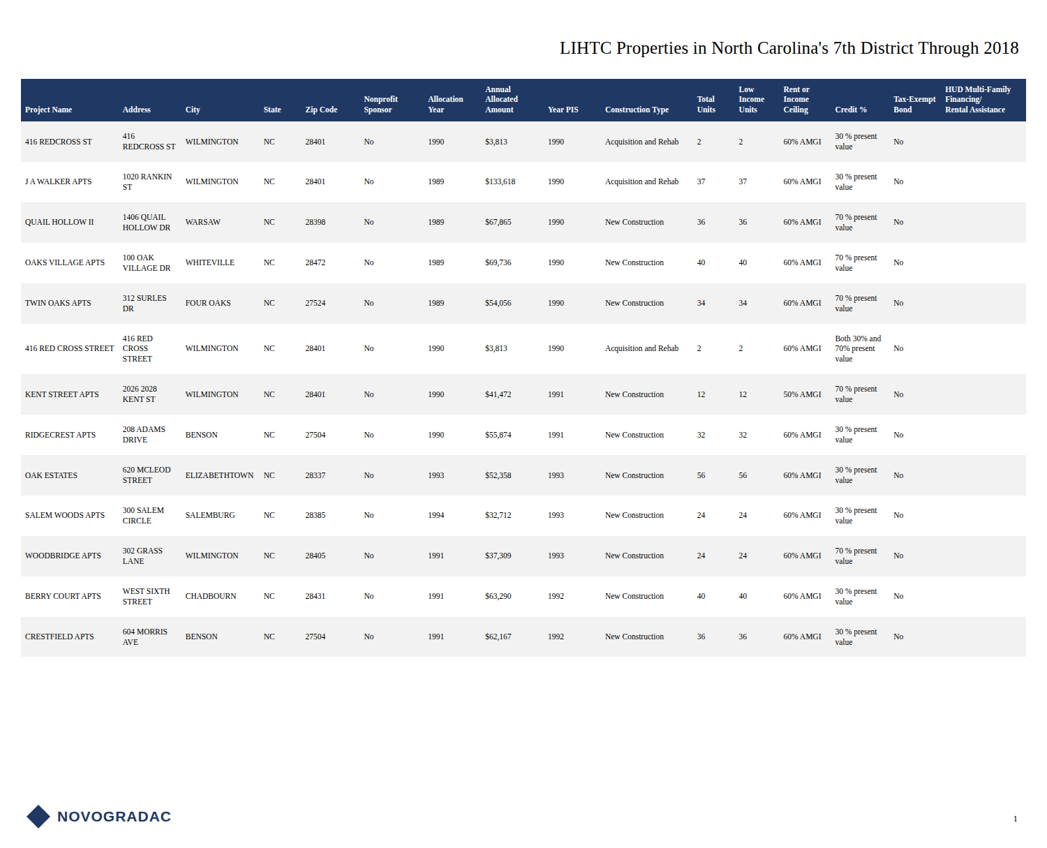LIHTC Properties in North Carolina's 7th District Through 2018
| Project Name | Address | City | State | Zip Code | Nonprofit Sponsor | Allocation Year | Annual Allocated Amount | Year PIS | Construction Type | Total Units | Low Income Units | Rent or Income Ceiling | Credit % | Tax-Exempt Bond | HUD Multi-Family Financing/ Rental Assistance |
| --- | --- | --- | --- | --- | --- | --- | --- | --- | --- | --- | --- | --- | --- | --- | --- |
| 416 REDCROSS ST | 416 REDCROSS ST | WILMINGTON | NC | 28401 | No | 1990 | $3,813 | 1990 | Acquisition and Rehab | 2 | 2 | 60% AMGI | 30 % present value | No | |
| J A WALKER APTS | 1020 RANKIN ST | WILMINGTON | NC | 28401 | No | 1989 | $133,618 | 1990 | Acquisition and Rehab | 37 | 37 | 60% AMGI | 30 % present value | No | |
| QUAIL HOLLOW II | 1406 QUAIL HOLLOW DR | WARSAW | NC | 28398 | No | 1989 | $67,865 | 1990 | New Construction | 36 | 36 | 60% AMGI | 70 % present value | No | |
| OAKS VILLAGE APTS | 100 OAK VILLAGE DR | WHITEVILLE | NC | 28472 | No | 1989 | $69,736 | 1990 | New Construction | 40 | 40 | 60% AMGI | 70 % present value | No | |
| TWIN OAKS APTS | 312 SURLES DR | FOUR OAKS | NC | 27524 | No | 1989 | $54,056 | 1990 | New Construction | 34 | 34 | 60% AMGI | 70 % present value | No | |
| 416 RED CROSS STREET | 416 RED CROSS STREET | WILMINGTON | NC | 28401 | No | 1990 | $3,813 | 1990 | Acquisition and Rehab | 2 | 2 | 60% AMGI | Both 30% and 70% present value | No | |
| KENT STREET APTS | 2026 2028 KENT ST | WILMINGTON | NC | 28401 | No | 1990 | $41,472 | 1991 | New Construction | 12 | 12 | 50% AMGI | 70 % present value | No | |
| RIDGECREST APTS | 208 ADAMS DRIVE | BENSON | NC | 27504 | No | 1990 | $55,874 | 1991 | New Construction | 32 | 32 | 60% AMGI | 30 % present value | No | |
| OAK ESTATES | 620 MCLEOD STREET | ELIZABETHTOWN | NC | 28337 | No | 1993 | $52,358 | 1993 | New Construction | 56 | 56 | 60% AMGI | 30 % present value | No | |
| SALEM WOODS APTS | 300 SALEM CIRCLE | SALEMBURG | NC | 28385 | No | 1994 | $32,712 | 1993 | New Construction | 24 | 24 | 60% AMGI | 30 % present value | No | |
| WOODBRIDGE APTS | 302 GRASS LANE | WILMINGTON | NC | 28405 | No | 1991 | $37,309 | 1993 | New Construction | 24 | 24 | 60% AMGI | 70 % present value | No | |
| BERRY COURT APTS | WEST SIXTH STREET | CHADBOURN | NC | 28431 | No | 1991 | $63,290 | 1992 | New Construction | 40 | 40 | 60% AMGI | 30 % present value | No | |
| CRESTFIELD APTS | 604 MORRIS AVE | BENSON | NC | 27504 | No | 1991 | $62,167 | 1992 | New Construction | 36 | 36 | 60% AMGI | 30 % present value | No | |
NOVOGRADAC
1